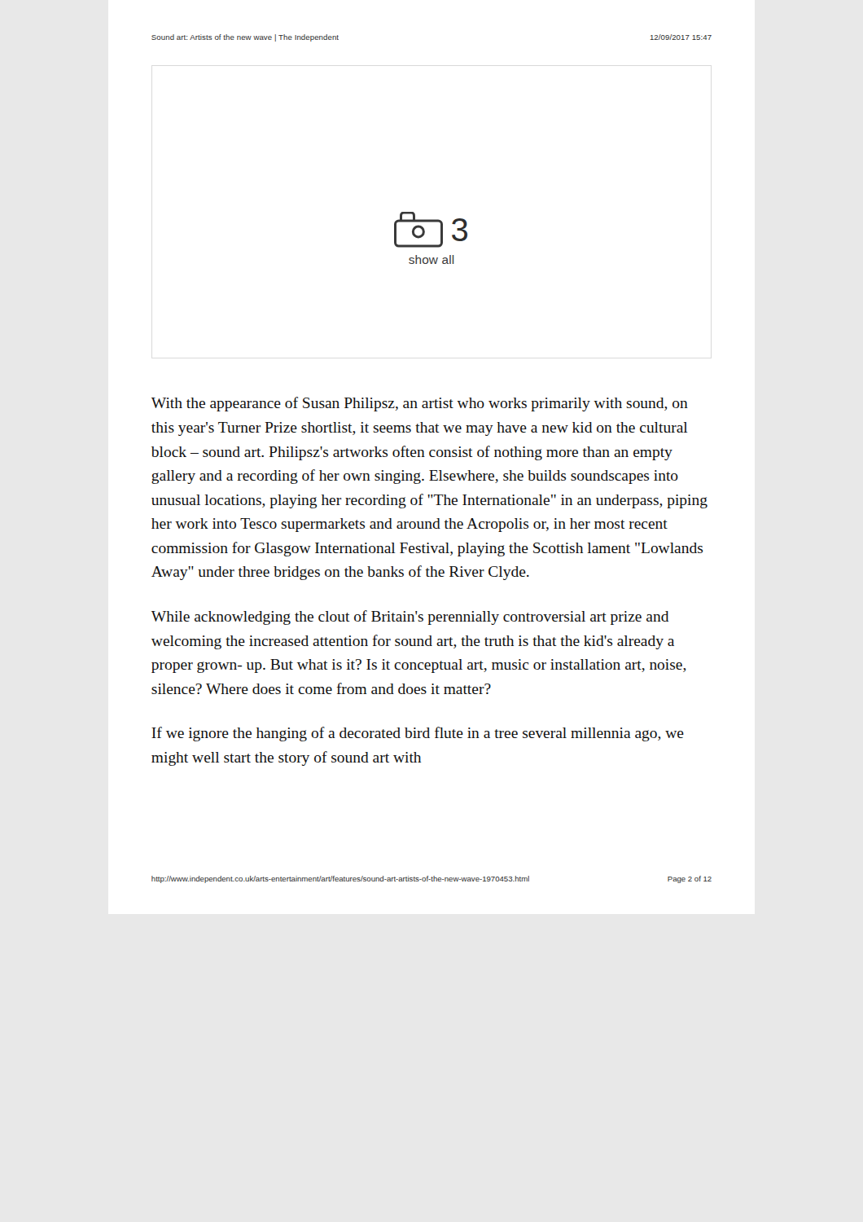Sound art: Artists of the new wave | The Independent
12/09/2017 15:47
3
show all
With the appearance of Susan Philipsz, an artist who works primarily with sound, on this year's Turner Prize shortlist, it seems that we may have a new kid on the cultural block – sound art. Philipsz's artworks often consist of nothing more than an empty gallery and a recording of her own singing. Elsewhere, she builds soundscapes into unusual locations, playing her recording of "The Internationale" in an underpass, piping her work into Tesco supermarkets and around the Acropolis or, in her most recent commission for Glasgow International Festival, playing the Scottish lament "Lowlands Away" under three bridges on the banks of the River Clyde.
While acknowledging the clout of Britain's perennially controversial art prize and welcoming the increased attention for sound art, the truth is that the kid's already a proper grown- up. But what is it? Is it conceptual art, music or installation art, noise, silence? Where does it come from and does it matter?
If we ignore the hanging of a decorated bird flute in a tree several millennia ago, we might well start the story of sound art with
http://www.independent.co.uk/arts-entertainment/art/features/sound-art-artists-of-the-new-wave-1970453.html
Page 2 of 12